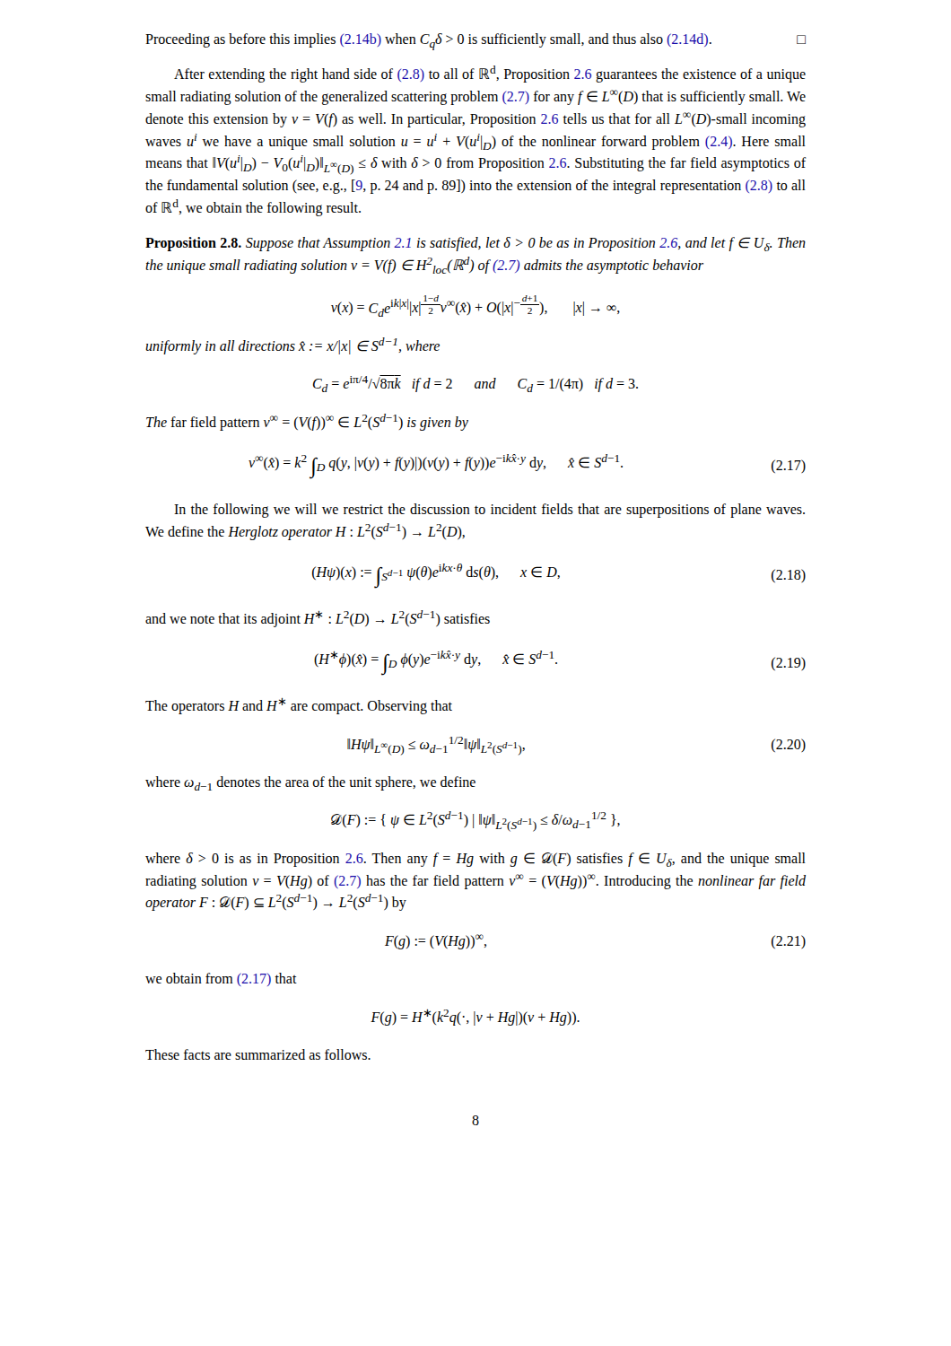Proceeding as before this implies (2.14b) when Cqδ > 0 is sufficiently small, and thus also (2.14d).□
After extending the right hand side of (2.8) to all of ℝd, Proposition 2.6 guarantees the existence of a unique small radiating solution of the generalized scattering problem (2.7) for any f ∈ L∞(D) that is sufficiently small. We denote this extension by v = V(f) as well. In particular, Proposition 2.6 tells us that for all L∞(D)-small incoming waves ui we have a unique small solution u = ui + V(ui|D) of the nonlinear forward problem (2.4). Here small means that ‖V(ui|D) − V0(ui|D)‖L∞(D) ≤ δ with δ > 0 from Proposition 2.6. Substituting the far field asymptotics of the fundamental solution (see, e.g., [9, p. 24 and p. 89]) into the extension of the integral representation (2.8) to all of ℝd, we obtain the following result.
Proposition 2.8. Suppose that Assumption 2.1 is satisfied, let δ > 0 be as in Proposition 2.6, and let f ∈ Uδ. Then the unique small radiating solution v = V(f) ∈ H2loc(ℝd) of (2.7) admits the asymptotic behavior
v(x) = Cdeik|x||x|1−d 2v∞(x̂) + O(|x|−d+12), |x| → ∞,
uniformly in all directions x̂ := x/|x| ∈ Sd−1, where
Cd = eiπ/4/√8πk if d = 2 and Cd = 1/(4π) if d = 3.
The far field pattern v∞ = (V(f))∞ ∈ L2(Sd−1) is given by
v∞(x̂) = k2 ∫D q(y, |v(y) + f(y)|)(v(y) + f(y))e−ikx̂·y dy, x̂ ∈ Sd−1.
(2.17)
In the following we will we restrict the discussion to incident fields that are superpositions of plane waves. We define the Herglotz operator H : L2(Sd−1) → L2(D),
(Hψ)(x) := ∫Sd−1 ψ(θ)eikx·θ ds(θ), x ∈ D,
(2.18)
and we note that its adjoint H∗ : L2(D) → L2(Sd−1) satisfies
(H∗ϕ)(x̂) = ∫D ϕ(y)e−ikx̂·y dy, x̂ ∈ Sd−1.
(2.19)
The operators H and H∗ are compact. Observing that
‖Hψ‖L∞(D) ≤ ωd−11/2‖ψ‖L2(Sd−1),
(2.20)
where ωd−1 denotes the area of the unit sphere, we define
𝒟(F) := { ψ ∈ L2(Sd−1) | ‖ψ‖L2(Sd−1) ≤ δ/ωd−11/2 },
where δ > 0 is as in Proposition 2.6. Then any f = Hg with g ∈ 𝒟(F) satisfies f ∈ Uδ, and the unique small radiating solution v = V(Hg) of (2.7) has the far field pattern v∞ = (V(Hg))∞. Introducing the nonlinear far field operator F : 𝒟(F) ⊆ L2(Sd−1) → L2(Sd−1) by
F(g) := (V(Hg))∞,
(2.21)
we obtain from (2.17) that
F(g) = H∗(k2q(·, |v + Hg|)(v + Hg)).
These facts are summarized as follows.
8